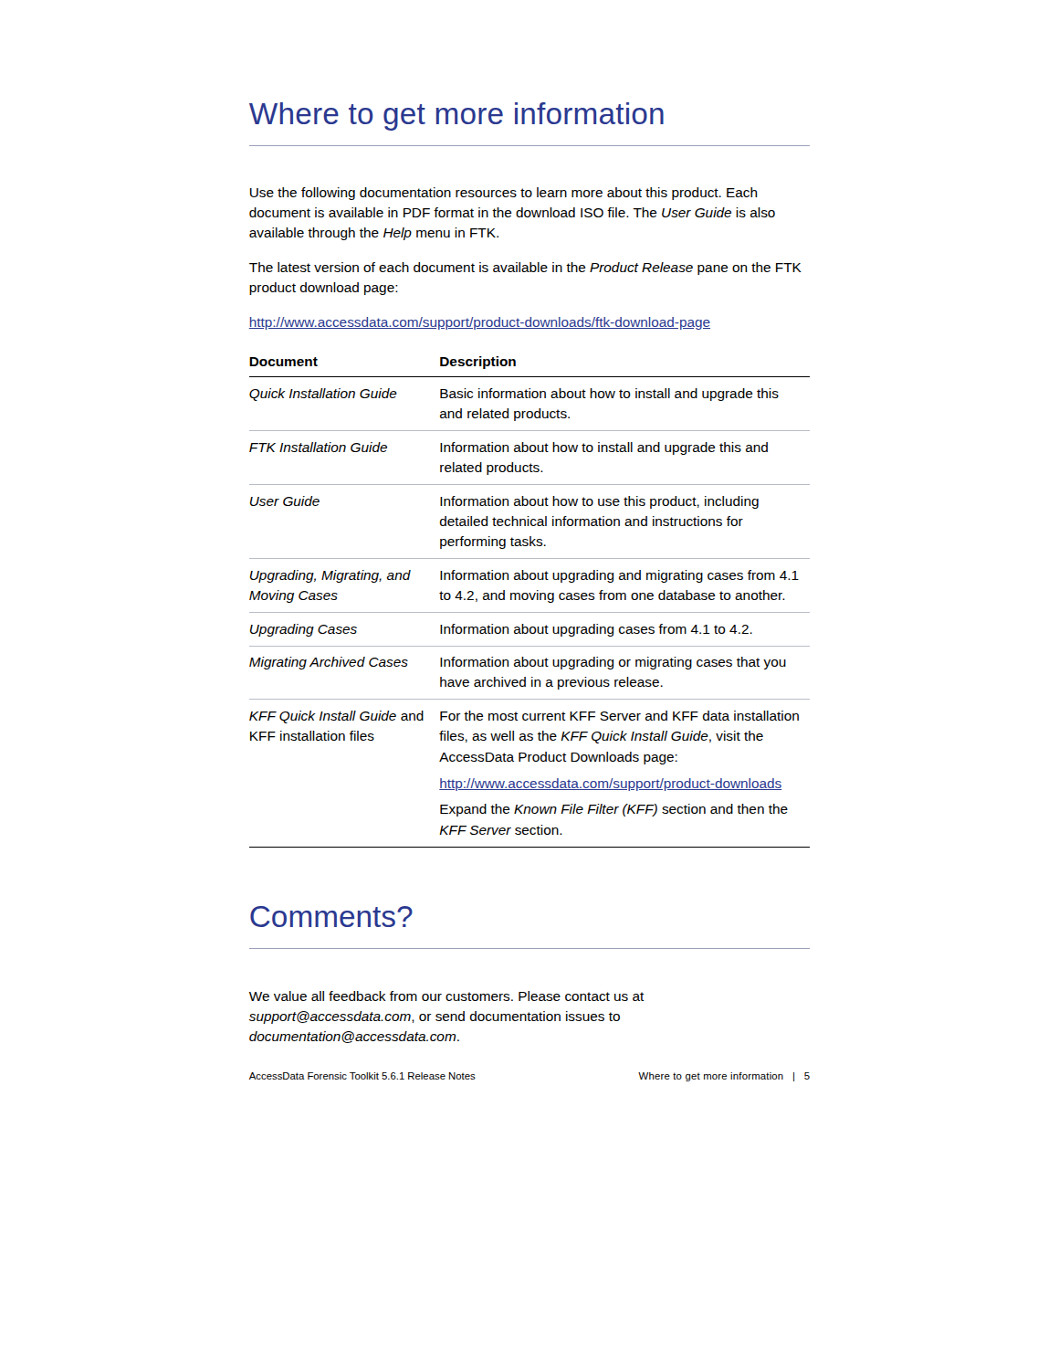Where to get more information
Use the following documentation resources to learn more about this product. Each document is available in PDF format in the download ISO file. The User Guide is also available through the Help menu in FTK.
The latest version of each document is available in the Product Release pane on the FTK product download page:
http://www.accessdata.com/support/product-downloads/ftk-download-page
| Document | Description |
| --- | --- |
| Quick Installation Guide | Basic information about how to install and upgrade this and related products. |
| FTK Installation Guide | Information about how to install and upgrade this and related products. |
| User Guide | Information about how to use this product, including detailed technical information and instructions for performing tasks. |
| Upgrading, Migrating, and Moving Cases | Information about upgrading and migrating cases from 4.1 to 4.2, and moving cases from one database to another. |
| Upgrading Cases | Information about upgrading cases from 4.1 to 4.2. |
| Migrating Archived Cases | Information about upgrading or migrating cases that you have archived in a previous release. |
| KFF Quick Install Guide and KFF installation files | For the most current KFF Server and KFF data installation files, as well as the KFF Quick Install Guide , visit the AccessData Product Downloads page: http://www.accessdata.com/support/product-downloads Expand the Known File Filter (KFF) section and then the KFF Server section. |
Comments?
We value all feedback from our customers. Please contact us at support@accessdata.com, or send documentation issues to documentation@accessdata.com.
AccessData Forensic Toolkit 5.6.1 Release Notes
Where to get more information|5